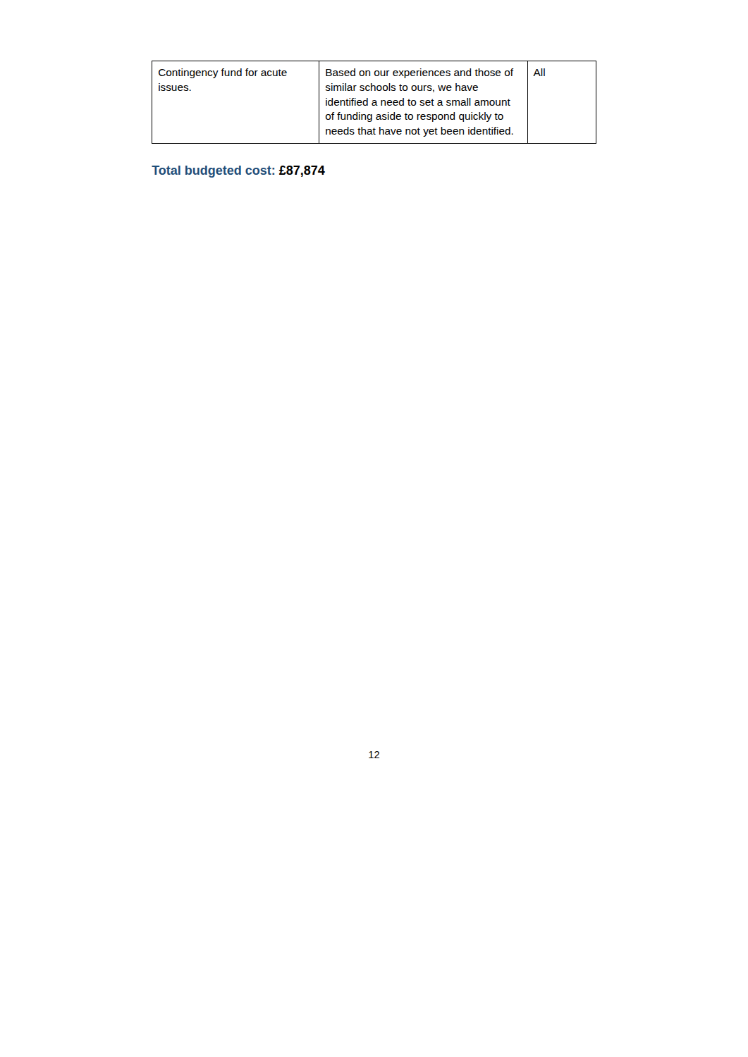| Contingency fund for acute issues. | Based on our experiences and those of similar schools to ours, we have identified a need to set a small amount of funding aside to respond quickly to needs that have not yet been identified. | All |
Total budgeted cost: £87,874
12